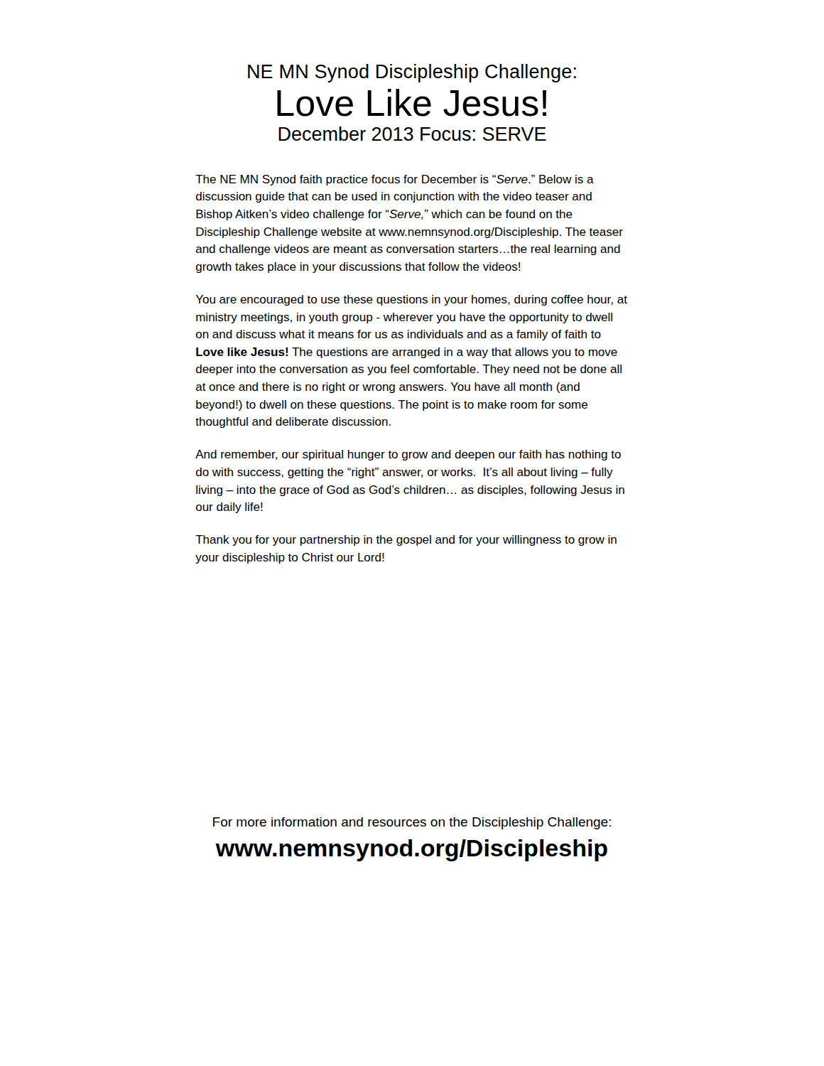NE MN Synod Discipleship Challenge:
Love Like Jesus!
December 2013 Focus: SERVE
The NE MN Synod faith practice focus for December is “Serve.” Below is a discussion guide that can be used in conjunction with the video teaser and Bishop Aitken’s video challenge for “Serve,” which can be found on the Discipleship Challenge website at www.nemnsynod.org/Discipleship. The teaser and challenge videos are meant as conversation starters…the real learning and growth takes place in your discussions that follow the videos!
You are encouraged to use these questions in your homes, during coffee hour, at ministry meetings, in youth group - wherever you have the opportunity to dwell on and discuss what it means for us as individuals and as a family of faith to Love like Jesus! The questions are arranged in a way that allows you to move deeper into the conversation as you feel comfortable. They need not be done all at once and there is no right or wrong answers. You have all month (and beyond!) to dwell on these questions. The point is to make room for some thoughtful and deliberate discussion.
And remember, our spiritual hunger to grow and deepen our faith has nothing to do with success, getting the “right” answer, or works. It’s all about living – fully living – into the grace of God as God’s children… as disciples, following Jesus in our daily life!
Thank you for your partnership in the gospel and for your willingness to grow in your discipleship to Christ our Lord!
For more information and resources on the Discipleship Challenge:
www.nemnsynod.org/Discipleship